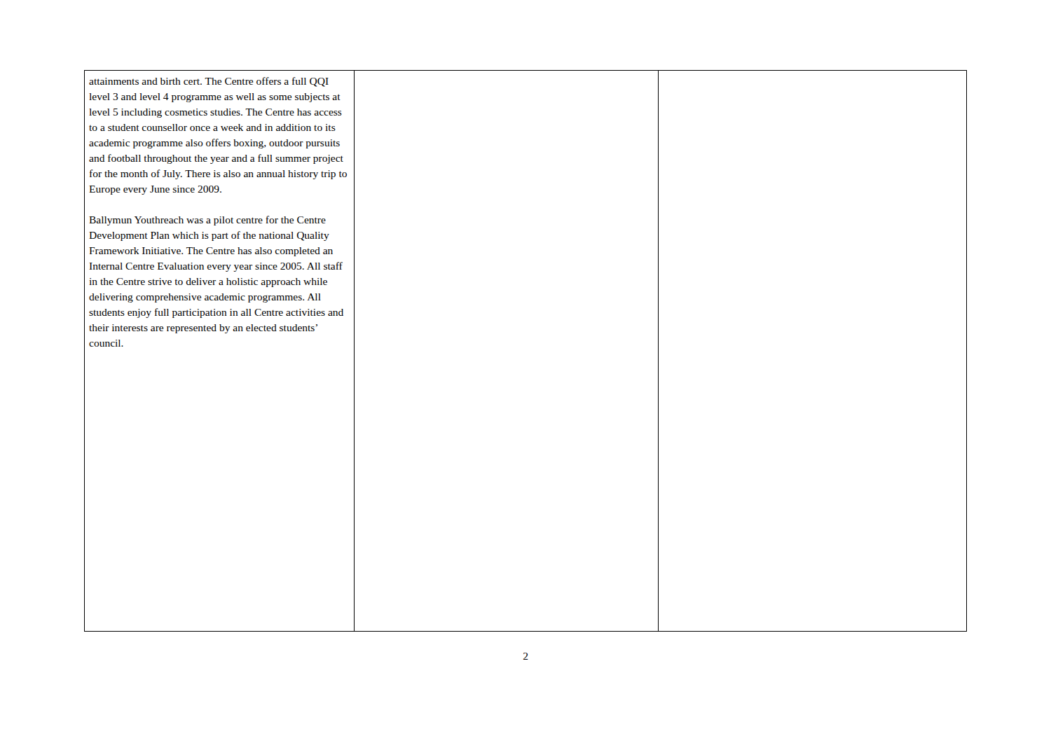| attainments and birth cert. The Centre offers a full QQI level 3 and level 4 programme as well as some subjects at level 5 including cosmetics studies. The Centre has access to a student counsellor once a week and in addition to its academic programme also offers boxing, outdoor pursuits and football throughout the year and a full summer project for the month of July. There is also an annual history trip to Europe every June since 2009. Ballymun Youthreach was a pilot centre for the Centre Development Plan which is part of the national Quality Framework Initiative. The Centre has also completed an Internal Centre Evaluation every year since 2005. All staff in the Centre strive to deliver a holistic approach while delivering comprehensive academic programmes. All students enjoy full participation in all Centre activities and their interests are represented by an elected students’ council. | | |
2